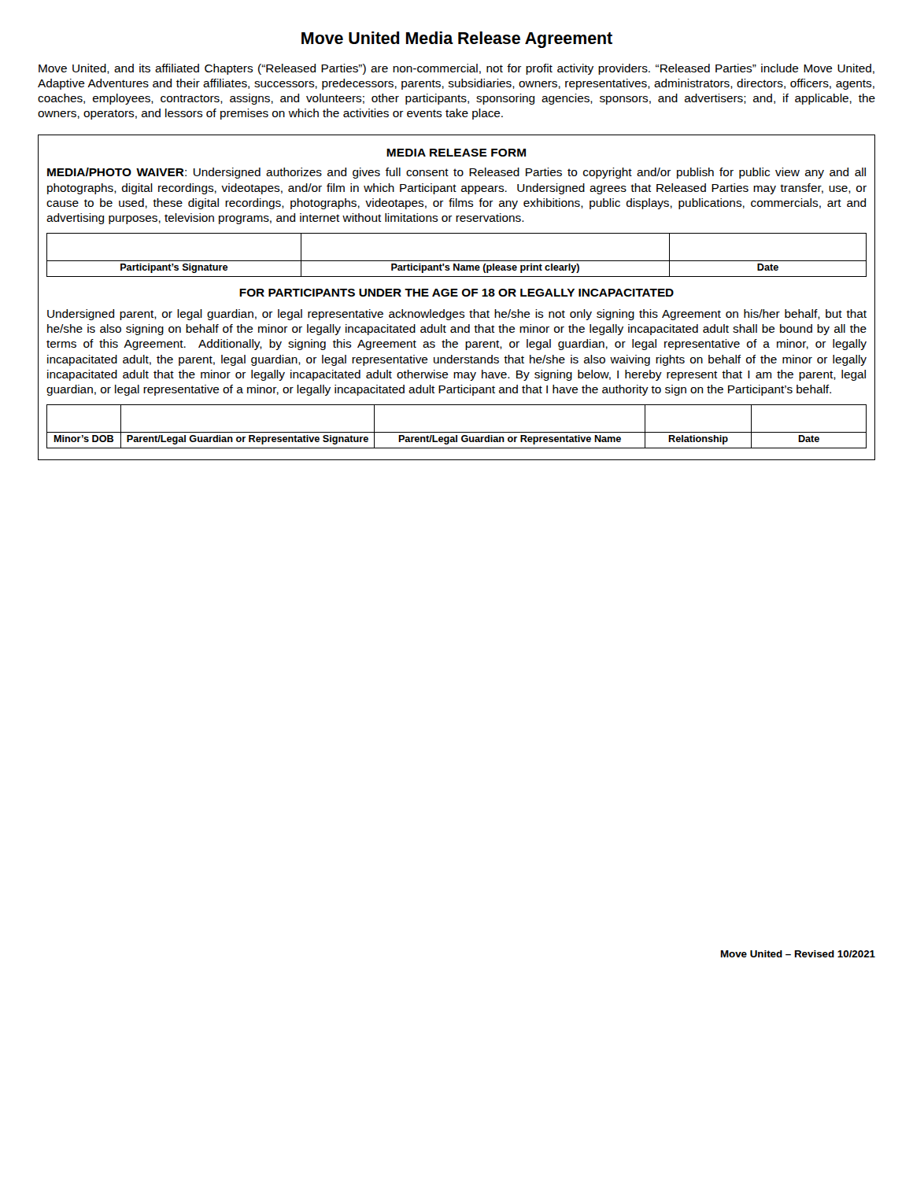Move United Media Release Agreement
Move United, and its affiliated Chapters (“Released Parties”) are non-commercial, not for profit activity providers. “Released Parties” include Move United, Adaptive Adventures and their affiliates, successors, predecessors, parents, subsidiaries, owners, representatives, administrators, directors, officers, agents, coaches, employees, contractors, assigns, and volunteers; other participants, sponsoring agencies, sponsors, and advertisers; and, if applicable, the owners, operators, and lessors of premises on which the activities or events take place.
MEDIA RELEASE FORM
MEDIA/PHOTO WAIVER: Undersigned authorizes and gives full consent to Released Parties to copyright and/or publish for public view any and all photographs, digital recordings, videotapes, and/or film in which Participant appears. Undersigned agrees that Released Parties may transfer, use, or cause to be used, these digital recordings, photographs, videotapes, or films for any exhibitions, public displays, publications, commercials, art and advertising purposes, television programs, and internet without limitations or reservations.
| Participant’s Signature | Participant's Name (please print clearly) | Date |
FOR PARTICIPANTS UNDER THE AGE OF 18 OR LEGALLY INCAPACITATED
Undersigned parent, or legal guardian, or legal representative acknowledges that he/she is not only signing this Agreement on his/her behalf, but that he/she is also signing on behalf of the minor or legally incapacitated adult and that the minor or the legally incapacitated adult shall be bound by all the terms of this Agreement. Additionally, by signing this Agreement as the parent, or legal guardian, or legal representative of a minor, or legally incapacitated adult, the parent, legal guardian, or legal representative understands that he/she is also waiving rights on behalf of the minor or legally incapacitated adult that the minor or legally incapacitated adult otherwise may have. By signing below, I hereby represent that I am the parent, legal guardian, or legal representative of a minor, or legally incapacitated adult Participant and that I have the authority to sign on the Participant’s behalf.
| Minor’s DOB | Parent/Legal Guardian or Representative Signature | Parent/Legal Guardian or Representative Name | Relationship | Date |
Move United – Revised 10/2021